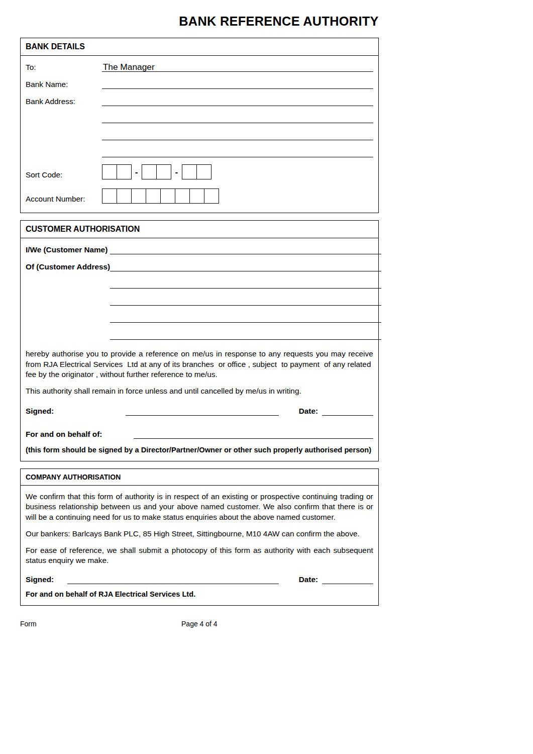BANK REFERENCE AUTHORITY
BANK DETAILS
| To: | The Manager |
| Bank Name: | |
| Bank Address: | |
| Sort Code: | - - |
| Account Number: | |
CUSTOMER AUTHORISATION
| I/We (Customer Name) | |
| Of (Customer Address) | |
hereby authorise you to provide a reference on me/us in response to any requests you may receive from RJA Electrical Services Ltd at any of its branches or office , subject to payment of any related fee by the originator , without further reference to me/us.
This authority shall remain in force unless and until cancelled by me/us in writing.
Signed:
Date:
For and on behalf of:
(this form should be signed by a Director/Partner/Owner or other such properly authorised person)
COMPANY AUTHORISATION
We confirm that this form of authority is in respect of an existing or prospective continuing trading or business relationship between us and your above named customer. We also confirm that there is or will be a continuing need for us to make status enquiries about the above named customer.
Our bankers: Barlcays Bank PLC, 85 High Street, Sittingbourne, M10 4AW can confirm the above.
For ease of reference, we shall submit a photocopy of this form as authority with each subsequent status enquiry we make.
Signed:
Date:
For and on behalf of RJA Electrical Services Ltd.
Form Page 4 of 4